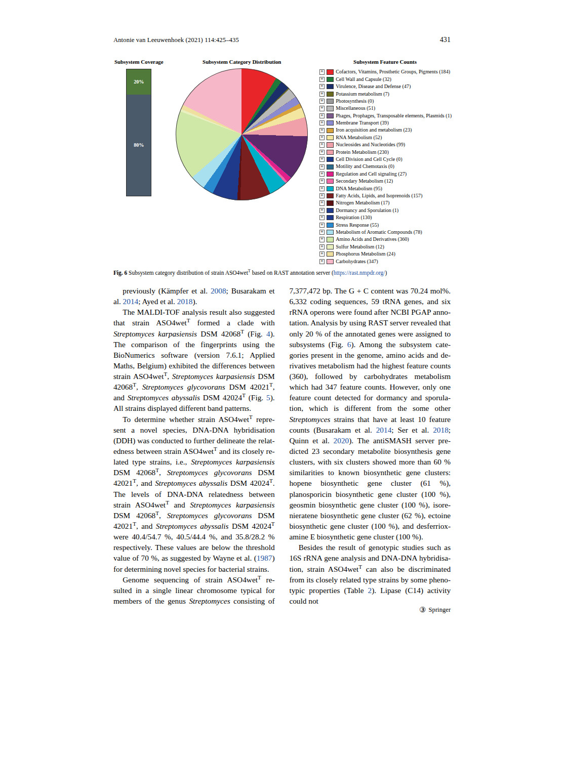Antonie van Leeuwenhoek (2021) 114:425–435 431
Subsystem Coverage
20%
80%
Subsystem Category Distribution
Subsystem Feature Counts
+ Cofactors, Vitamins, Prosthetic Groups, Pigments (184)
+ Cell Wall and Capsule (32)
+ Virulence, Disease and Defense (47)
+ Potassium metabolism (7)
+ Photosynthesis (0)
+ Miscellaneous (51)
+ Phages, Prophages, Transposable elements, Plasmids (1)
+ Membrane Transport (39)
+ Iron acquisition and metabolism (23)
+ RNA Metabolism (52)
+ Nucleosides and Nucleotides (99)
+ Protein Metabolism (230)
+ Cell Division and Cell Cycle (0)
+ Motility and Chemotaxis (0)
+ Regulation and Cell signaling (27)
+ Secondary Metabolism (12)
+ DNA Metabolism (95)
+ Fatty Acids, Lipids, and Isoprenoids (157)
+ Nitrogen Metabolism (17)
+ Dormancy and Sporulation (1)
+ Respiration (130)
+ Stress Response (55)
+ Metabolism of Aromatic Compounds (78)
+ Amino Acids and Derivatives (360)
+ Sulfur Metabolism (12)
+ Phosphorus Metabolism (24)
+ Carbohydrates (347)
Fig. 6 Subsystem category distribution of strain ASO4wetT based on RAST annotation server (https://rast.nmpdr.org/)
previously (Kämpfer et al. 2008; Busarakam et al. 2014; Ayed et al. 2018).
The MALDI-TOF analysis result also suggested that strain ASO4wetT formed a clade with Streptomyces karpasiensis DSM 42068T (Fig. 4). The comparison of the fingerprints using the BioNumerics software (version 7.6.1; Applied Maths, Belgium) exhibited the differences between strain ASO4wetT, Streptomyces karpasiensis DSM 42068T, Streptomyces glycovorans DSM 42021T, and Streptomyces abyssalis DSM 42024T (Fig. 5). All strains displayed different band patterns.
To determine whether strain ASO4wetT represent a novel species, DNA-DNA hybridisation (DDH) was conducted to further delineate the relatedness between strain ASO4wetT and its closely related type strains, i.e., Streptomyces karpasiensis DSM 42068T, Streptomyces glycovorans DSM 42021T, and Streptomyces abyssalis DSM 42024T. The levels of DNA-DNA relatedness between strain ASO4wetT and Streptomyces karpasiensis DSM 42068T, Streptomyces glycovorans DSM 42021T, and Streptomyces abyssalis DSM 42024T were 40.4/54.7 %, 40.5/44.4 %, and 35.8/28.2 % respectively. These values are below the threshold value of 70 %, as suggested by Wayne et al. (1987) for determining novel species for bacterial strains.
Genome sequencing of strain ASO4wetT resulted in a single linear chromosome typical for members of the genus Streptomyces consisting of 7,377,472 bp. The G + C content was 70.24 mol%. 6,332 coding sequences, 59 tRNA genes, and six rRNA operons were found after NCBI PGAP annotation. Analysis by using RAST server revealed that only 20 % of the annotated genes were assigned to subsystems (Fig. 6). Among the subsystem categories present in the genome, amino acids and derivatives metabolism had the highest feature counts (360), followed by carbohydrates metabolism which had 347 feature counts. However, only one feature count detected for dormancy and sporulation, which is different from the some other Streptomyces strains that have at least 10 feature counts (Busarakam et al. 2014; Ser et al. 2018; Quinn et al. 2020). The antiSMASH server predicted 23 secondary metabolite biosynthesis gene clusters, with six clusters showed more than 60 % similarities to known biosynthetic gene clusters: hopene biosynthetic gene cluster (61 %), planosporicin biosynthetic gene cluster (100 %), geosmin biosynthetic gene cluster (100 %), isorenieratene biosynthetic gene cluster (62 %), ectoine biosynthetic gene cluster (100 %), and desferrioxamine E biosynthetic gene cluster (100 %).
Besides the result of genotypic studies such as 16S rRNA gene analysis and DNA-DNA hybridisation, strain ASO4wetT can also be discriminated from its closely related type strains by some phenotypic properties (Table 2). Lipase (C14) activity could not
③ Springer